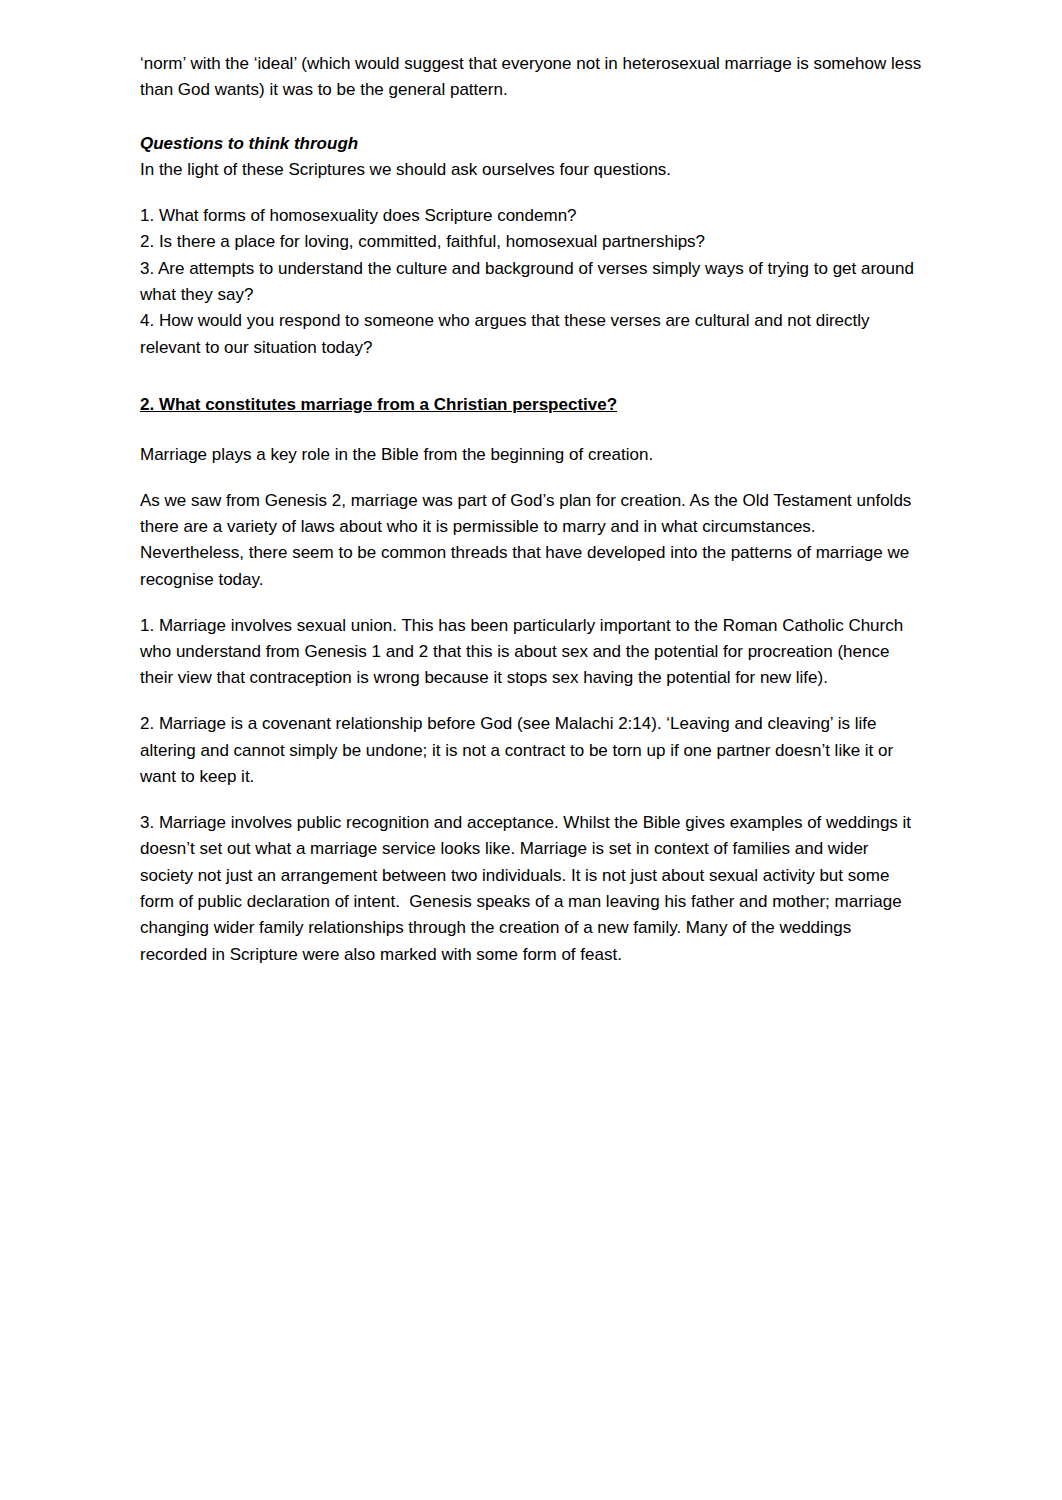‘norm’ with the ‘ideal’ (which would suggest that everyone not in heterosexual marriage is somehow less than God wants) it was to be the general pattern.
Questions to think through
In the light of these Scriptures we should ask ourselves four questions.
1. What forms of homosexuality does Scripture condemn?
2. Is there a place for loving, committed, faithful, homosexual partnerships?
3. Are attempts to understand the culture and background of verses simply ways of trying to get around what they say?
4. How would you respond to someone who argues that these verses are cultural and not directly relevant to our situation today?
2. What constitutes marriage from a Christian perspective?
Marriage plays a key role in the Bible from the beginning of creation.
As we saw from Genesis 2, marriage was part of God’s plan for creation. As the Old Testament unfolds there are a variety of laws about who it is permissible to marry and in what circumstances. Nevertheless, there seem to be common threads that have developed into the patterns of marriage we recognise today.
1. Marriage involves sexual union. This has been particularly important to the Roman Catholic Church who understand from Genesis 1 and 2 that this is about sex and the potential for procreation (hence their view that contraception is wrong because it stops sex having the potential for new life).
2. Marriage is a covenant relationship before God (see Malachi 2:14). ‘Leaving and cleaving’ is life altering and cannot simply be undone; it is not a contract to be torn up if one partner doesn’t like it or want to keep it.
3. Marriage involves public recognition and acceptance. Whilst the Bible gives examples of weddings it doesn’t set out what a marriage service looks like. Marriage is set in context of families and wider society not just an arrangement between two individuals. It is not just about sexual activity but some form of public declaration of intent. Genesis speaks of a man leaving his father and mother; marriage changing wider family relationships through the creation of a new family. Many of the weddings recorded in Scripture were also marked with some form of feast.